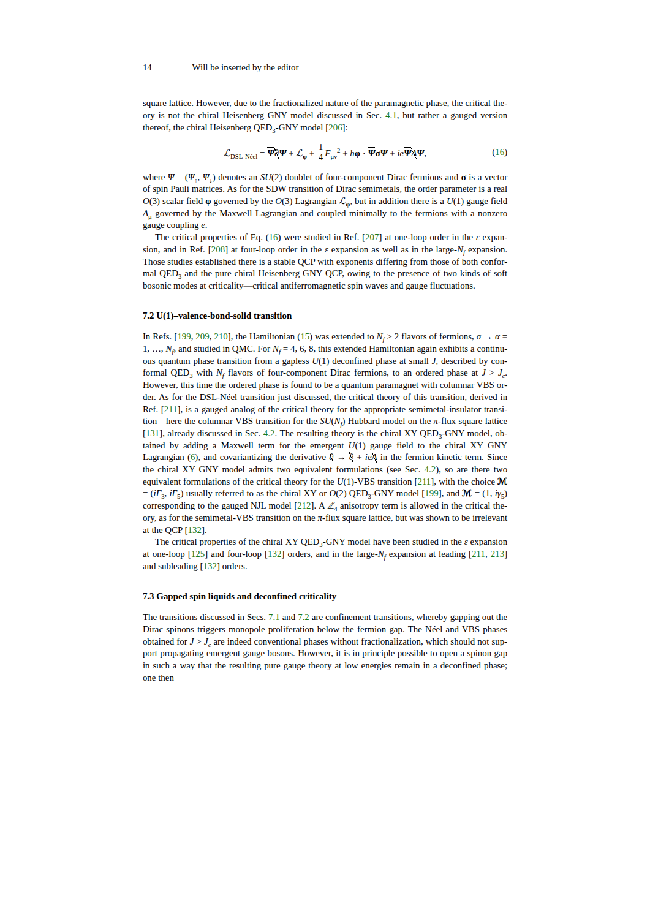14 Will be inserted by the editor
square lattice. However, due to the fractionalized nature of the paramagnetic phase, the critical theory is not the chiral Heisenberg GNY model discussed in Sec. 4.1, but rather a gauged version thereof, the chiral Heisenberg QED3-GNY model [206]:
ℒDSL-Néel = Ψ∂Ψ + ℒφ + 14 Fμν2 + hφ · ΨσΨ + ie ΨAΨ, (16)
where Ψ = (Ψ↑, Ψ↓) denotes an SU(2) doublet of four-component Dirac fermions and σ is a vector of spin Pauli matrices. As for the SDW transition of Dirac semimetals, the order parameter is a real O(3) scalar field φ governed by the O(3) Lagrangian ℒφ, but in addition there is a U(1) gauge field Aμ governed by the Maxwell Lagrangian and coupled minimally to the fermions with a nonzero gauge coupling e.
The critical properties of Eq. (16) were studied in Ref. [207] at one-loop order in the ε expansion, and in Ref. [208] at four-loop order in the ε expansion as well as in the large-Nf expansion. Those studies established there is a stable QCP with exponents differing from those of both conformal QED3 and the pure chiral Heisenberg GNY QCP, owing to the presence of two kinds of soft bosonic modes at criticality—critical antiferromagnetic spin waves and gauge fluctuations.
7.2 U(1)–valence-bond-solid transition
In Refs. [199, 209, 210], the Hamiltonian (15) was extended to Nf > 2 flavors of fermions, σ → α = 1, …, Nf, and studied in QMC. For Nf = 4, 6, 8, this extended Hamiltonian again exhibits a continuous quantum phase transition from a gapless U(1) deconfined phase at small J, described by conformal QED3 with Nf flavors of four-component Dirac fermions, to an ordered phase at J > Jc. However, this time the ordered phase is found to be a quantum paramagnet with columnar VBS order. As for the DSL-Néel transition just discussed, the critical theory of this transition, derived in Ref. [211], is a gauged analog of the critical theory for the appropriate semimetal-insulator transition—here the columnar VBS transition for the SU(Nf) Hubbard model on the π-flux square lattice [131], already discussed in Sec. 4.2. The resulting theory is the chiral XY QED3-GNY model, obtained by adding a Maxwell term for the emergent U(1) gauge field to the chiral XY GNY Lagrangian (6), and covariantizing the derivative ∂ → ∂ + ie A in the fermion kinetic term. Since the chiral XY GNY model admits two equivalent formulations (see Sec. 4.2), so are there two equivalent formulations of the critical theory for the U(1)-VBS transition [211], with the choice ℳ = (iΓ3, iΓ5) usually referred to as the chiral XY or O(2) QED3-GNY model [199], and ℳ = (1, iγ5) corresponding to the gauged NJL model [212]. A ℤ4 anisotropy term is allowed in the critical theory, as for the semimetal-VBS transition on the π-flux square lattice, but was shown to be irrelevant at the QCP [132].
The critical properties of the chiral XY QED3-GNY model have been studied in the ε expansion at one-loop [125] and four-loop [132] orders, and in the large-Nf expansion at leading [211, 213] and subleading [132] orders.
7.3 Gapped spin liquids and deconfined criticality
The transitions discussed in Secs. 7.1 and 7.2 are confinement transitions, whereby gapping out the Dirac spinons triggers monopole proliferation below the fermion gap. The Néel and VBS phases obtained for J > Jc are indeed conventional phases without fractionalization, which should not support propagating emergent gauge bosons. However, it is in principle possible to open a spinon gap in such a way that the resulting pure gauge theory at low energies remain in a deconfined phase; one then